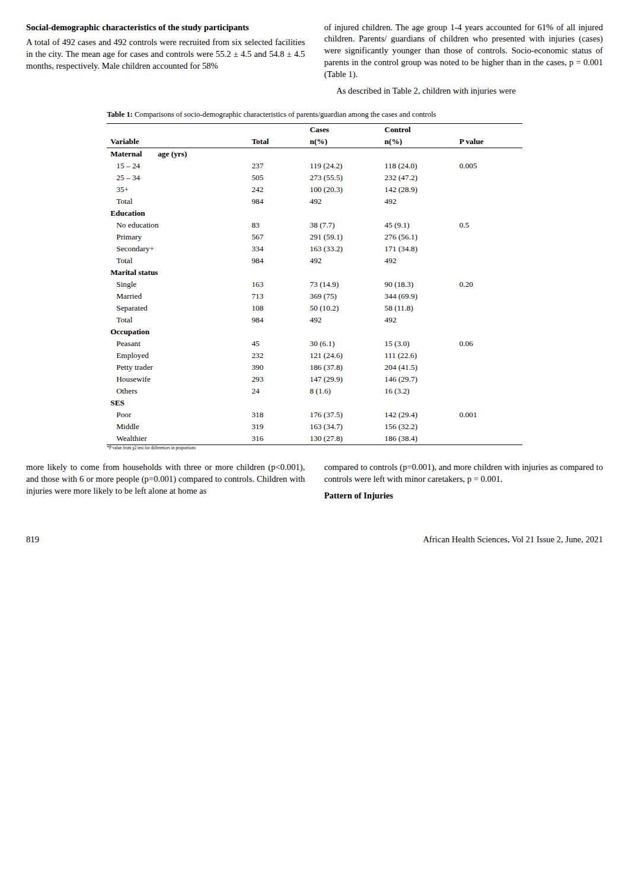Social-demographic characteristics of the study participants
A total of 492 cases and 492 controls were recruited from six selected facilities in the city. The mean age for cases and controls were 55.2 ± 4.5 and 54.8 ± 4.5 months, respectively. Male children accounted for 58%
of injured children. The age group 1-4 years accounted for 61% of all injured children. Parents/ guardians of children who presented with injuries (cases) were significantly younger than those of controls. Socio-economic status of parents in the control group was noted to be higher than in the cases, p = 0.001 (Table 1).
As described in Table 2, children with injuries were
Table 1: Comparisons of socio-demographic characteristics of parents/guardian among the cases and controls
| | | Cases | Control | |
| --- | --- | --- | --- | --- |
| Variable | Total | n(%) | n(%) | P value |
| Maternal age (yrs) | | | | |
| 15 – 24 | 237 | 119 (24.2) | 118 (24.0) | 0.005 |
| 25 – 34 | 505 | 273 (55.5) | 232 (47.2) | |
| 35+ | 242 | 100 (20.3) | 142 (28.9) | |
| Total | 984 | 492 | 492 | |
| Education | | | | |
| No education | 83 | 38 (7.7) | 45 (9.1) | 0.5 |
| Primary | 567 | 291 (59.1) | 276 (56.1) | |
| Secondary+ | 334 | 163 (33.2) | 171 (34.8) | |
| Total | 984 | 492 | 492 | |
| Marital status | | | | |
| Single | 163 | 73 (14.9) | 90 (18.3) | 0.20 |
| Married | 713 | 369 (75) | 344 (69.9) | |
| Separated | 108 | 50 (10.2) | 58 (11.8) | |
| Total | 984 | 492 | 492 | |
| Occupation | | | | |
| Peasant | 45 | 30 (6.1) | 15 (3.0) | 0.06 |
| Employed | 232 | 121 (24.6) | 111 (22.6) | |
| Petty trader | 390 | 186 (37.8) | 204 (41.5) | |
| Housewife | 293 | 147 (29.9) | 146 (29.7) | |
| Others | 24 | 8 (1.6) | 16 (3.2) | |
| SES | | | | |
| Poor | 318 | 176 (37.5) | 142 (29.4) | 0.001 |
| Middle | 319 | 163 (34.7) | 156 (32.2) | |
| Wealthier | 316 | 130 (27.8) | 186 (38.4) | |
*P value from χ2 test for differences in proportions
more likely to come from households with three or more children (p<0.001), and those with 6 or more people (p=0.001) compared to controls. Children with injuries were more likely to be left alone at home as
compared to controls (p=0.001), and more children with injuries as compared to controls were left with minor caretakers, p = 0.001.
Pattern of Injuries
819 African Health Sciences, Vol 21 Issue 2, June, 2021